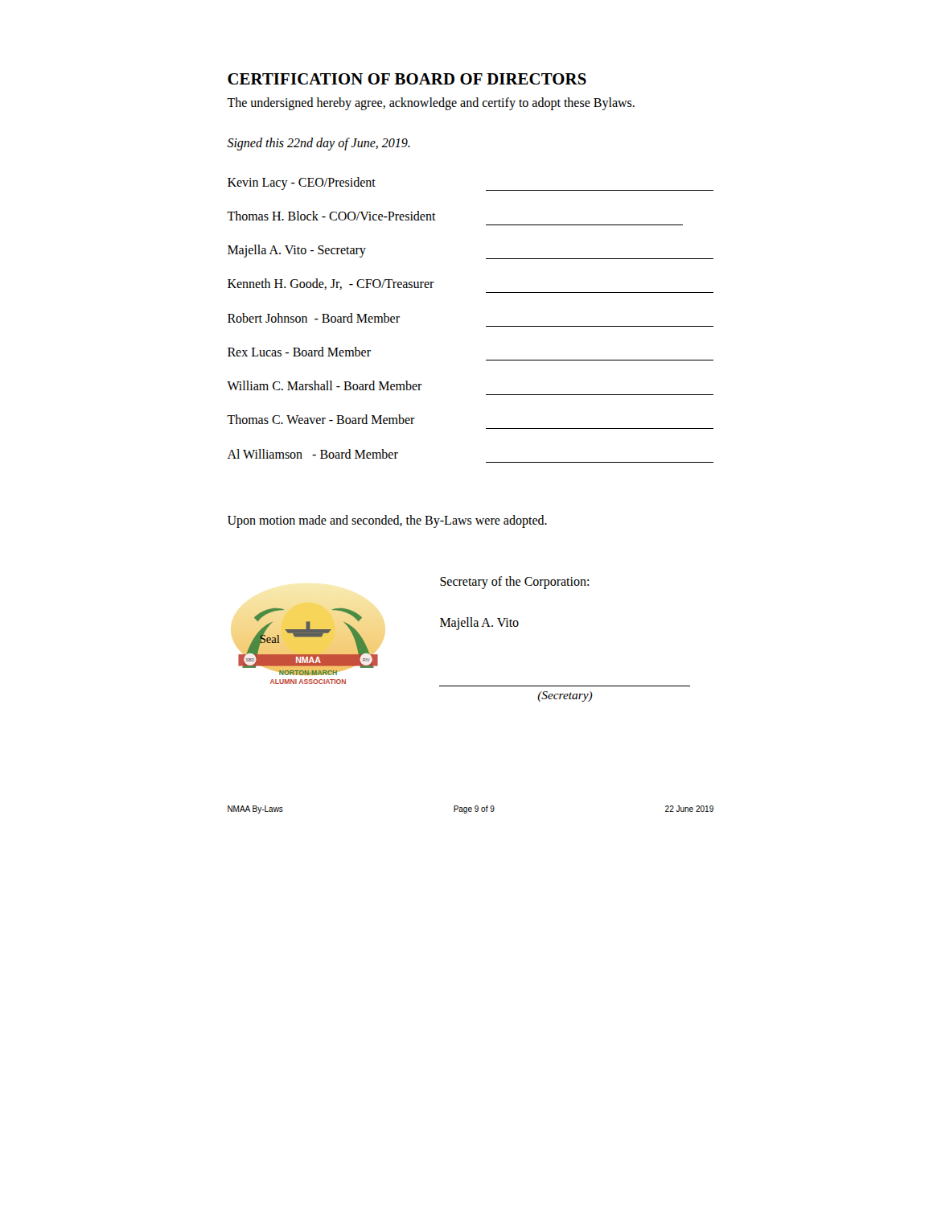CERTIFICATION OF BOARD OF DIRECTORS
The undersigned hereby agree, acknowledge and certify to adopt these Bylaws.
Signed this 22nd day of June, 2019.
| Kevin Lacy - CEO/President | |
| Thomas H. Block - COO/Vice-President | |
| Majella A. Vito - Secretary | |
| Kenneth H. Goode, Jr, - CFO/Treasurer | |
| Robert Johnson - Board Member | |
| Rex Lucas - Board Member | |
| William C. Marshall - Board Member | |
| Thomas C. Weaver - Board Member | |
| Al Williamson - Board Member | |
Upon motion made and seconded, the By-Laws were adopted.
Seal
Secretary of the Corporation:
Majella A. Vito
(Secretary)
NMAA By-Laws Page 9 of 9 22 June 2019